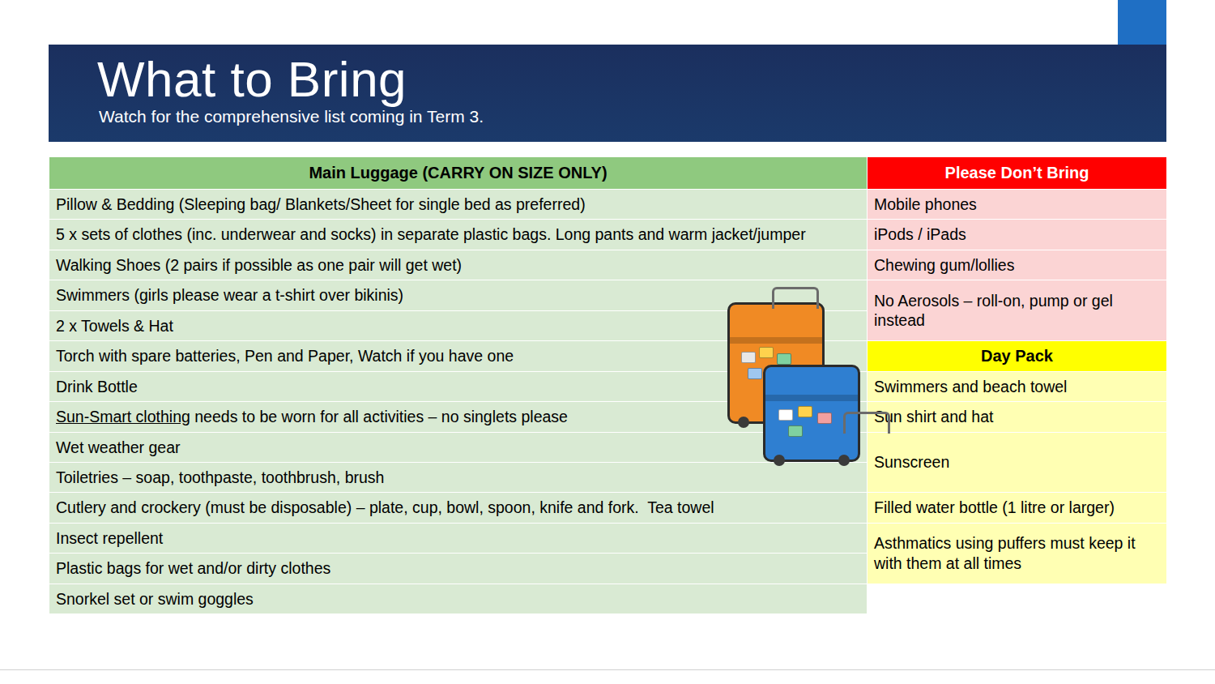What to Bring
Watch for the comprehensive list coming in Term 3.
| Main Luggage (CARRY ON SIZE ONLY) | Please Don’t Bring |
| --- | --- |
| Pillow & Bedding (Sleeping bag/ Blankets/Sheet for single bed as preferred) | Mobile phones |
| 5 x sets of clothes (inc. underwear and socks) in separate plastic bags. Long pants and warm jacket/jumper | iPods / iPads |
| Walking Shoes (2 pairs if possible as one pair will get wet) | Chewing gum/lollies |
| Swimmers (girls please wear a t-shirt over bikinis) | No Aerosols – roll-on, pump or gel instead |
| 2 x Towels & Hat |
| Torch with spare batteries, Pen and Paper, Watch if you have one | Day Pack |
| Drink Bottle | Swimmers and beach towel |
| Sun-Smart clothing needs to be worn for all activities – no singlets please | Sun shirt and hat |
| Wet weather gear | Sunscreen |
| Toiletries – soap, toothpaste, toothbrush, brush |
| Cutlery and crockery (must be disposable) – plate, cup, bowl, spoon, knife and fork. Tea towel | Filled water bottle (1 litre or larger) |
| Insect repellent | Asthmatics using puffers must keep it with them at all times |
| Plastic bags for wet and/or dirty clothes |
| Snorkel set or swim goggles | |